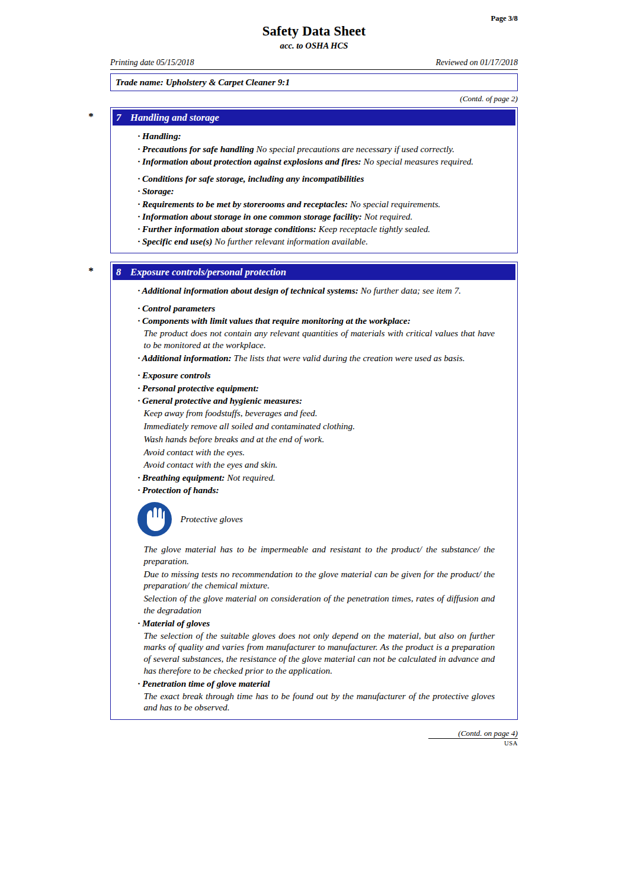Page 3/8
Safety Data Sheet
acc. to OSHA HCS
Printing date 05/15/2018 Reviewed on 01/17/2018
Trade name: Upholstery & Carpet Cleaner 9:1
(Contd. of page 2)
*
7 Handling and storage
· Handling:
· Precautions for safe handling No special precautions are necessary if used correctly.
· Information about protection against explosions and fires: No special measures required.
· Conditions for safe storage, including any incompatibilities
· Storage:
· Requirements to be met by storerooms and receptacles: No special requirements.
· Information about storage in one common storage facility: Not required.
· Further information about storage conditions: Keep receptacle tightly sealed.
· Specific end use(s) No further relevant information available.
*
8 Exposure controls/personal protection
· Additional information about design of technical systems: No further data; see item 7.
· Control parameters
· Components with limit values that require monitoring at the workplace:
The product does not contain any relevant quantities of materials with critical values that have to be monitored at the workplace.
· Additional information: The lists that were valid during the creation were used as basis.
· Exposure controls
· Personal protective equipment:
· General protective and hygienic measures:
Keep away from foodstuffs, beverages and feed.
Immediately remove all soiled and contaminated clothing.
Wash hands before breaks and at the end of work.
Avoid contact with the eyes.
Avoid contact with the eyes and skin.
· Breathing equipment: Not required.
· Protection of hands:
Protective gloves
The glove material has to be impermeable and resistant to the product/ the substance/ the preparation.
Due to missing tests no recommendation to the glove material can be given for the product/ the preparation/ the chemical mixture.
Selection of the glove material on consideration of the penetration times, rates of diffusion and the degradation
· Material of gloves
The selection of the suitable gloves does not only depend on the material, but also on further marks of quality and varies from manufacturer to manufacturer. As the product is a preparation of several substances, the resistance of the glove material can not be calculated in advance and has therefore to be checked prior to the application.
· Penetration time of glove material
The exact break through time has to be found out by the manufacturer of the protective gloves and has to be observed.
(Contd. on page 4)
USA